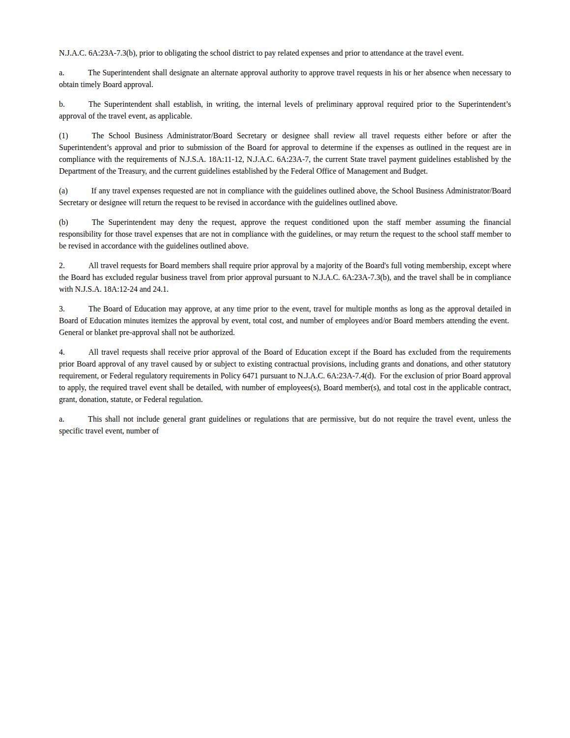N.J.A.C. 6A:23A-7.3(b), prior to obligating the school district to pay related expenses and prior to attendance at the travel event.
a. The Superintendent shall designate an alternate approval authority to approve travel requests in his or her absence when necessary to obtain timely Board approval.
b. The Superintendent shall establish, in writing, the internal levels of preliminary approval required prior to the Superintendent’s approval of the travel event, as applicable.
(1) The School Business Administrator/Board Secretary or designee shall review all travel requests either before or after the Superintendent’s approval and prior to submission of the Board for approval to determine if the expenses as outlined in the request are in compliance with the requirements of N.J.S.A. 18A:11-12, N.J.A.C. 6A:23A-7, the current State travel payment guidelines established by the Department of the Treasury, and the current guidelines established by the Federal Office of Management and Budget.
(a) If any travel expenses requested are not in compliance with the guidelines outlined above, the School Business Administrator/Board Secretary or designee will return the request to be revised in accordance with the guidelines outlined above.
(b) The Superintendent may deny the request, approve the request conditioned upon the staff member assuming the financial responsibility for those travel expenses that are not in compliance with the guidelines, or may return the request to the school staff member to be revised in accordance with the guidelines outlined above.
2. All travel requests for Board members shall require prior approval by a majority of the Board's full voting membership, except where the Board has excluded regular business travel from prior approval pursuant to N.J.A.C. 6A:23A-7.3(b), and the travel shall be in compliance with N.J.S.A. 18A:12-24 and 24.1.
3. The Board of Education may approve, at any time prior to the event, travel for multiple months as long as the approval detailed in Board of Education minutes itemizes the approval by event, total cost, and number of employees and/or Board members attending the event. General or blanket pre-approval shall not be authorized.
4. All travel requests shall receive prior approval of the Board of Education except if the Board has excluded from the requirements prior Board approval of any travel caused by or subject to existing contractual provisions, including grants and donations, and other statutory requirement, or Federal regulatory requirements in Policy 6471 pursuant to N.J.A.C. 6A:23A-7.4(d). For the exclusion of prior Board approval to apply, the required travel event shall be detailed, with number of employees(s), Board member(s), and total cost in the applicable contract, grant, donation, statute, or Federal regulation.
a. This shall not include general grant guidelines or regulations that are permissive, but do not require the travel event, unless the specific travel event, number of